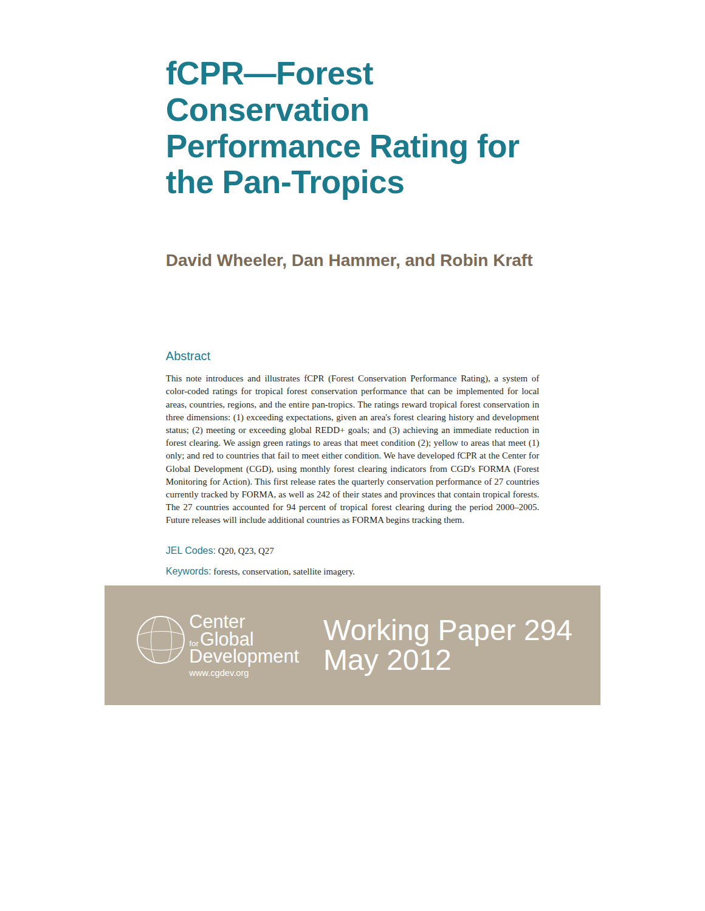fCPR—Forest Conservation Performance Rating for the Pan-Tropics
David Wheeler, Dan Hammer, and Robin Kraft
Abstract
This note introduces and illustrates fCPR (Forest Conservation Performance Rating), a system of color-coded ratings for tropical forest conservation performance that can be implemented for local areas, countries, regions, and the entire pan-tropics. The ratings reward tropical forest conservation in three dimensions: (1) exceeding expectations, given an area's forest clearing history and development status; (2) meeting or exceeding global REDD+ goals; and (3) achieving an immediate reduction in forest clearing. We assign green ratings to areas that meet condition (2); yellow to areas that meet (1) only; and red to countries that fail to meet either condition. We have developed fCPR at the Center for Global Development (CGD), using monthly forest clearing indicators from CGD's FORMA (Forest Monitoring for Action). This first release rates the quarterly conservation performance of 27 countries currently tracked by FORMA, as well as 242 of their states and provinces that contain tropical forests. The 27 countries accounted for 94 percent of tropical forest clearing during the period 2000–2005. Future releases will include additional countries as FORMA begins tracking them.
JEL Codes: Q20, Q23, Q27
Keywords: forests, conservation, satellite imagery.
Center for Global Development
www.cgdev.org
Working Paper 294
May 2012